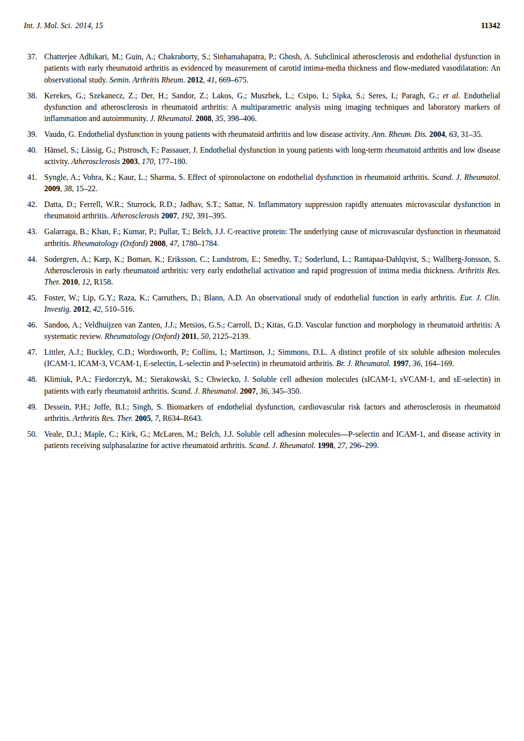Int. J. Mol. Sci. 2014, 15 11342
37. Chatterjee Adhikari, M.; Guin, A.; Chakraborty, S.; Sinhamahapatra, P.; Ghosh, A. Subclinical atherosclerosis and endothelial dysfunction in patients with early rheumatoid arthritis as evidenced by measurement of carotid intima-media thickness and flow-mediated vasodilatation: An observational study. Semin. Arthritis Rheum. 2012, 41, 669–675.
38. Kerekes, G.; Szekanecz, Z.; Der, H.; Sandor, Z.; Lakos, G.; Muszbek, L.; Csipo, I.; Sipka, S.; Seres, I.; Paragh, G.; et al. Endothelial dysfunction and atherosclerosis in rheumatoid arthritis: A multiparametric analysis using imaging techniques and laboratory markers of inflammation and autoimmunity. J. Rheumatol. 2008, 35, 398–406.
39. Vaudo, G. Endothelial dysfunction in young patients with rheumatoid arthritis and low disease activity. Ann. Rheum. Dis. 2004, 63, 31–35.
40. Hänsel, S.; Lässig, G.; Pistrosch, F.; Passauer, J. Endothelial dysfunction in young patients with long-term rheumatoid arthritis and low disease activity. Atherosclerosis 2003, 170, 177–180.
41. Syngle, A.; Vohra, K.; Kaur, L.; Sharma, S. Effect of spironolactone on endothelial dysfunction in rheumatoid arthritis. Scand. J. Rheumatol. 2009, 38, 15–22.
42. Datta, D.; Ferrell, W.R.; Sturrock, R.D.; Jadhav, S.T.; Sattar, N. Inflammatory suppression rapidly attenuates microvascular dysfunction in rheumatoid arthritis. Atherosclerosis 2007, 192, 391–395.
43. Galarraga, B.; Khan, F.; Kumar, P.; Pullar, T.; Belch, J.J. C-reactive protein: The underlying cause of microvascular dysfunction in rheumatoid arthritis. Rheumatology (Oxford) 2008, 47, 1780–1784.
44. Sodergren, A.; Karp, K.; Boman, K.; Eriksson, C.; Lundstrom, E.; Smedby, T.; Soderlund, L.; Rantapaa-Dahlqvist, S.; Wallberg-Jonsson, S. Atherosclerosis in early rheumatoid arthritis: very early endothelial activation and rapid progression of intima media thickness. Arthritis Res. Ther. 2010, 12, R158.
45. Foster, W.; Lip, G.Y.; Raza, K.; Carruthers, D.; Blann, A.D. An observational study of endothelial function in early arthritis. Eur. J. Clin. Investig. 2012, 42, 510–516.
46. Sandoo, A.; Veldhuijzen van Zanten, J.J.; Metsios, G.S.; Carroll, D.; Kitas, G.D. Vascular function and morphology in rheumatoid arthritis: A systematic review. Rheumatology (Oxford) 2011, 50, 2125–2139.
47. Littler, A.J.; Buckley, C.D.; Wordsworth, P.; Collins, I.; Martinson, J.; Simmons, D.L. A distinct profile of six soluble adhesion molecules (ICAM-1, ICAM-3, VCAM-1, E-selectin, L-selectin and P-selectin) in rheumatoid arthritis. Br. J. Rheumatol. 1997, 36, 164–169.
48. Klimiuk, P.A.; Fiedorczyk, M.; Sierakowski, S.; Chwiecko, J. Soluble cell adhesion molecules (sICAM-1, sVCAM-1, and sE-selectin) in patients with early rheumatoid arthritis. Scand. J. Rheumatol. 2007, 36, 345–350.
49. Dessein, P.H.; Joffe, B.I.; Singh, S. Biomarkers of endothelial dysfunction, cardiovascular risk factors and atherosclerosis in rheumatoid arthritis. Arthritis Res. Ther. 2005, 7, R634–R643.
50. Veale, D.J.; Maple, C.; Kirk, G.; McLaren, M.; Belch, J.J. Soluble cell adhesion molecules—P-selectin and ICAM-1, and disease activity in patients receiving sulphasalazine for active rheumatoid arthritis. Scand. J. Rheumatol. 1998, 27, 296–299.